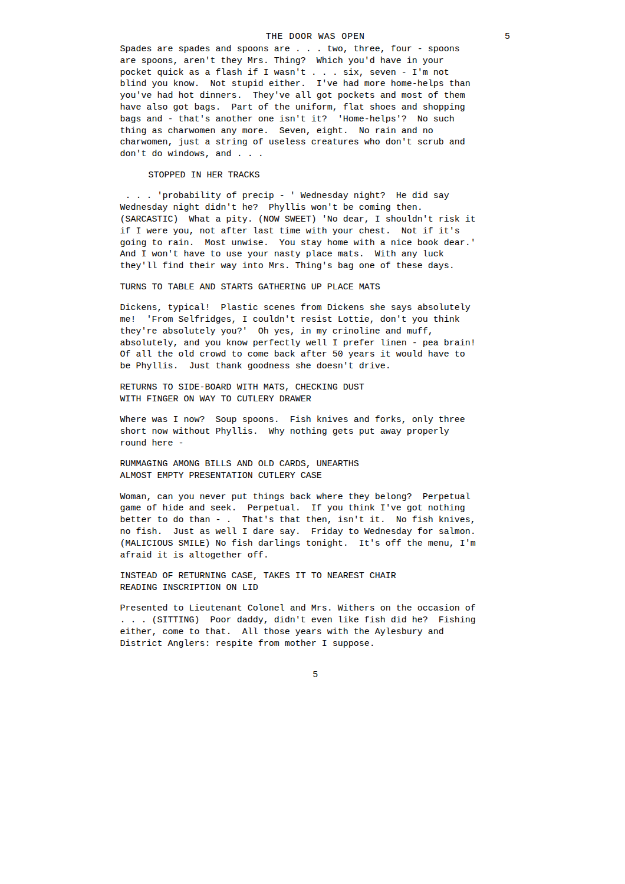THE DOOR WAS OPEN 5
Spades are spades and spoons are . . . two, three, four - spoons are spoons, aren't they Mrs. Thing? Which you'd have in your pocket quick as a flash if I wasn't . . . six, seven - I'm not blind you know. Not stupid either. I've had more home-helps than you've had hot dinners. They've all got pockets and most of them have also got bags. Part of the uniform, flat shoes and shopping bags and - that's another one isn't it? 'Home-helps'? No such thing as charwomen any more. Seven, eight. No rain and no charwomen, just a string of useless creatures who don't scrub and don't do windows, and . . .
STOPPED IN HER TRACKS
. . . 'probability of precip - ' Wednesday night? He did say Wednesday night didn't he? Phyllis won't be coming then. (SARCASTIC) What a pity. (NOW SWEET) 'No dear, I shouldn't risk it if I were you, not after last time with your chest. Not if it's going to rain. Most unwise. You stay home with a nice book dear.' And I won't have to use your nasty place mats. With any luck they'll find their way into Mrs. Thing's bag one of these days.
TURNS TO TABLE AND STARTS GATHERING UP PLACE MATS
Dickens, typical! Plastic scenes from Dickens she says absolutely me! 'From Selfridges, I couldn't resist Lottie, don't you think they're absolutely you?' Oh yes, in my crinoline and muff, absolutely, and you know perfectly well I prefer linen - pea brain! Of all the old crowd to come back after 50 years it would have to be Phyllis. Just thank goodness she doesn't drive.
RETURNS TO SIDE-BOARD WITH MATS, CHECKING DUST WITH FINGER ON WAY TO CUTLERY DRAWER
Where was I now? Soup spoons. Fish knives and forks, only three short now without Phyllis. Why nothing gets put away properly round here -
RUMMAGING AMONG BILLS AND OLD CARDS, UNEARTHS ALMOST EMPTY PRESENTATION CUTLERY CASE
Woman, can you never put things back where they belong? Perpetual game of hide and seek. Perpetual. If you think I've got nothing better to do than - . That's that then, isn't it. No fish knives, no fish. Just as well I dare say. Friday to Wednesday for salmon. (MALICIOUS SMILE) No fish darlings tonight. It's off the menu, I'm afraid it is altogether off.
INSTEAD OF RETURNING CASE, TAKES IT TO NEAREST CHAIR READING INSCRIPTION ON LID
Presented to Lieutenant Colonel and Mrs. Withers on the occasion of . . . (SITTING) Poor daddy, didn't even like fish did he? Fishing either, come to that. All those years with the Aylesbury and District Anglers: respite from mother I suppose.
5